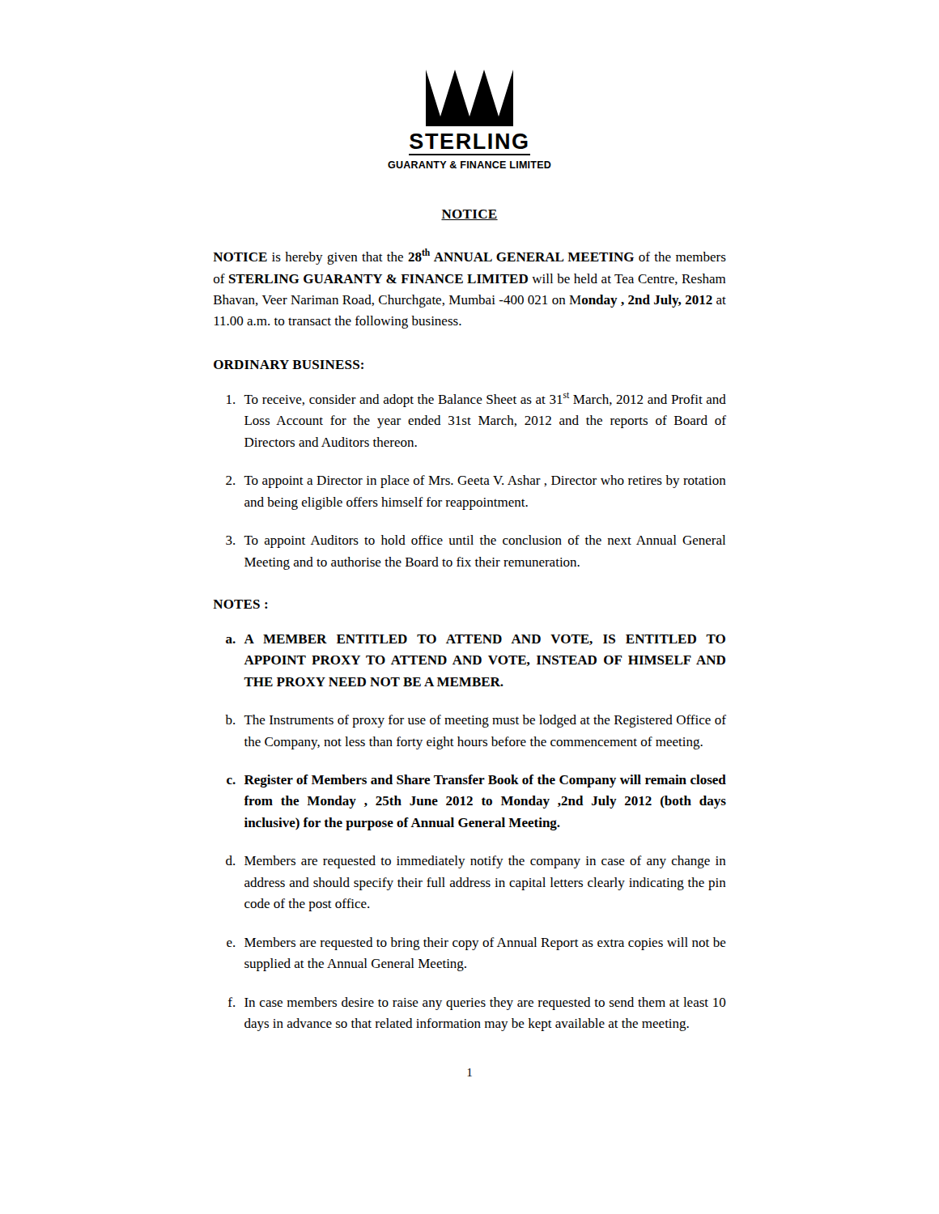STERLING
GUARANTY & FINANCE LIMITED
NOTICE
NOTICE is hereby given that the 28th ANNUAL GENERAL MEETING of the members of STERLING GUARANTY & FINANCE LIMITED will be held at Tea Centre, Resham Bhavan, Veer Nariman Road, Churchgate, Mumbai -400 021 on Monday , 2nd July, 2012 at 11.00 a.m. to transact the following business.
ORDINARY BUSINESS:
To receive, consider and adopt the Balance Sheet as at 31st March, 2012 and Profit and Loss Account for the year ended 31st March, 2012 and the reports of Board of Directors and Auditors thereon.
To appoint a Director in place of Mrs. Geeta V. Ashar , Director who retires by rotation and being eligible offers himself for reappointment.
To appoint Auditors to hold office until the conclusion of the next Annual General Meeting and to authorise the Board to fix their remuneration.
NOTES :
A MEMBER ENTITLED TO ATTEND AND VOTE, IS ENTITLED TO APPOINT PROXY TO ATTEND AND VOTE, INSTEAD OF HIMSELF AND THE PROXY NEED NOT BE A MEMBER.
The Instruments of proxy for use of meeting must be lodged at the Registered Office of the Company, not less than forty eight hours before the commencement of meeting.
Register of Members and Share Transfer Book of the Company will remain closed from the Monday , 25th June 2012 to Monday ,2nd July 2012 (both days inclusive) for the purpose of Annual General Meeting.
Members are requested to immediately notify the company in case of any change in address and should specify their full address in capital letters clearly indicating the pin code of the post office.
Members are requested to bring their copy of Annual Report as extra copies will not be supplied at the Annual General Meeting.
In case members desire to raise any queries they are requested to send them at least 10 days in advance so that related information may be kept available at the meeting.
1